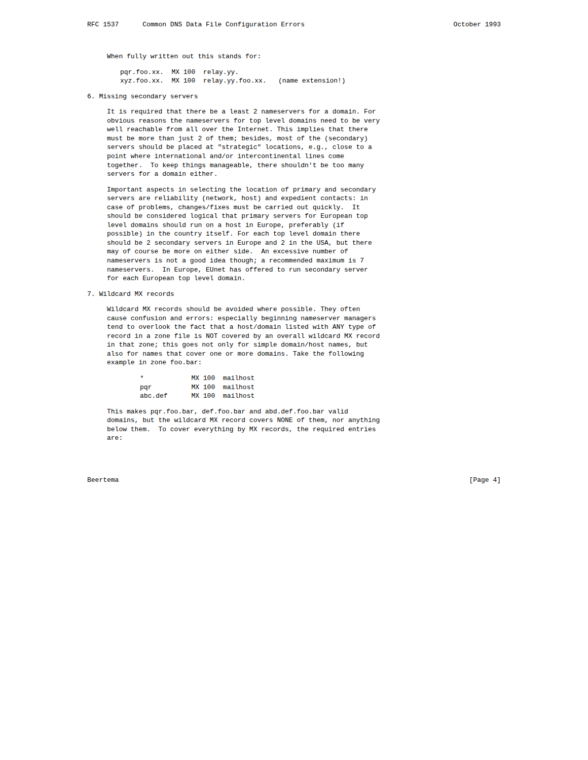RFC 1537 Common DNS Data File Configuration Errors October 1993
When fully written out this stands for:
pqr.foo.xx.  MX 100  relay.yy.
xyz.foo.xx.  MX 100  relay.yy.foo.xx.   (name extension!)
6. Missing secondary servers
It is required that there be a least 2 nameservers for a domain. For obvious reasons the nameservers for top level domains need to be very well reachable from all over the Internet. This implies that there must be more than just 2 of them; besides, most of the (secondary) servers should be placed at "strategic" locations, e.g., close to a point where international and/or intercontinental lines come together. To keep things manageable, there shouldn't be too many servers for a domain either.
Important aspects in selecting the location of primary and secondary servers are reliability (network, host) and expedient contacts: in case of problems, changes/fixes must be carried out quickly. It should be considered logical that primary servers for European top level domains should run on a host in Europe, preferably (if possible) in the country itself. For each top level domain there should be 2 secondary servers in Europe and 2 in the USA, but there may of course be more on either side. An excessive number of nameservers is not a good idea though; a recommended maximum is 7 nameservers. In Europe, EUnet has offered to run secondary server for each European top level domain.
7. Wildcard MX records
Wildcard MX records should be avoided where possible. They often cause confusion and errors: especially beginning nameserver managers tend to overlook the fact that a host/domain listed with ANY type of record in a zone file is NOT covered by an overall wildcard MX record in that zone; this goes not only for simple domain/host names, but also for names that cover one or more domains. Take the following example in zone foo.bar:
*            MX 100  mailhost
pqr          MX 100  mailhost
abc.def      MX 100  mailhost
This makes pqr.foo.bar, def.foo.bar and abd.def.foo.bar valid domains, but the wildcard MX record covers NONE of them, nor anything below them. To cover everything by MX records, the required entries are:
Beertema [Page 4]